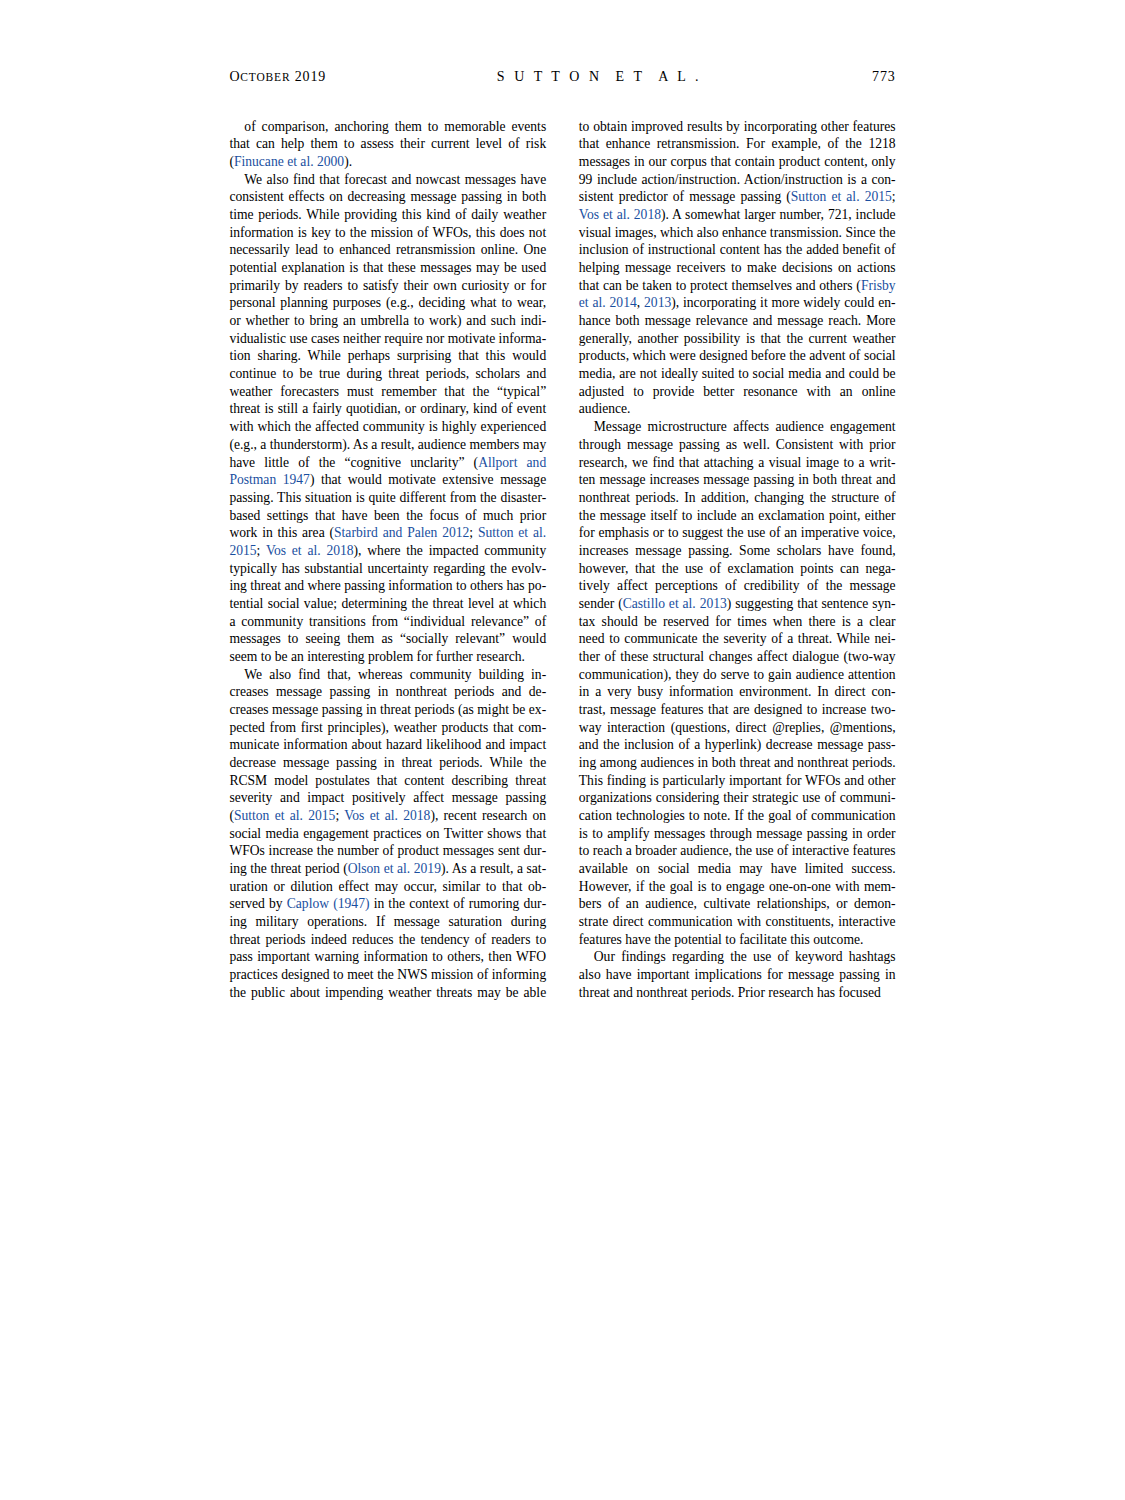OCTOBER 2019 S U T T O N E T A L . 773
of comparison, anchoring them to memorable events that can help them to assess their current level of risk (Finucane et al. 2000).
We also find that forecast and nowcast messages have consistent effects on decreasing message passing in both time periods. While providing this kind of daily weather information is key to the mission of WFOs, this does not necessarily lead to enhanced retransmission online. One potential explanation is that these messages may be used primarily by readers to satisfy their own curiosity or for personal planning purposes (e.g., deciding what to wear, or whether to bring an umbrella to work) and such individualistic use cases neither require nor motivate information sharing. While perhaps surprising that this would continue to be true during threat periods, scholars and weather forecasters must remember that the “typical” threat is still a fairly quotidian, or ordinary, kind of event with which the affected community is highly experienced (e.g., a thunderstorm). As a result, audience members may have little of the “cognitive unclarity” (Allport and Postman 1947) that would motivate extensive message passing. This situation is quite different from the disaster-based settings that have been the focus of much prior work in this area (Starbird and Palen 2012; Sutton et al. 2015; Vos et al. 2018), where the impacted community typically has substantial uncertainty regarding the evolving threat and where passing information to others has potential social value; determining the threat level at which a community transitions from “individual relevance” of messages to seeing them as “socially relevant” would seem to be an interesting problem for further research.
We also find that, whereas community building increases message passing in nonthreat periods and decreases message passing in threat periods (as might be expected from first principles), weather products that communicate information about hazard likelihood and impact decrease message passing in threat periods. While the RCSM model postulates that content describing threat severity and impact positively affect message passing (Sutton et al. 2015; Vos et al. 2018), recent research on social media engagement practices on Twitter shows that WFOs increase the number of product messages sent during the threat period (Olson et al. 2019). As a result, a saturation or dilution effect may occur, similar to that observed by Caplow (1947) in the context of rumoring during military operations. If message saturation during threat periods indeed reduces the tendency of readers to pass important warning information to others, then WFO practices designed to meet the NWS mission of informing the public about impending weather threats may be able to obtain improved results by incorporating other features that enhance retransmission. For example, of the 1218 messages in our corpus that contain product content, only 99 include action/instruction. Action/instruction is a consistent predictor of message passing (Sutton et al. 2015; Vos et al. 2018). A somewhat larger number, 721, include visual images, which also enhance transmission. Since the inclusion of instructional content has the added benefit of helping message receivers to make decisions on actions that can be taken to protect themselves and others (Frisby et al. 2014, 2013), incorporating it more widely could enhance both message relevance and message reach. More generally, another possibility is that the current weather products, which were designed before the advent of social media, are not ideally suited to social media and could be adjusted to provide better resonance with an online audience.
Message microstructure affects audience engagement through message passing as well. Consistent with prior research, we find that attaching a visual image to a written message increases message passing in both threat and nonthreat periods. In addition, changing the structure of the message itself to include an exclamation point, either for emphasis or to suggest the use of an imperative voice, increases message passing. Some scholars have found, however, that the use of exclamation points can negatively affect perceptions of credibility of the message sender (Castillo et al. 2013) suggesting that sentence syntax should be reserved for times when there is a clear need to communicate the severity of a threat. While neither of these structural changes affect dialogue (two-way communication), they do serve to gain audience attention in a very busy information environment. In direct contrast, message features that are designed to increase two-way interaction (questions, direct @replies, @mentions, and the inclusion of a hyperlink) decrease message passing among audiences in both threat and nonthreat periods. This finding is particularly important for WFOs and other organizations considering their strategic use of communication technologies to note. If the goal of communication is to amplify messages through message passing in order to reach a broader audience, the use of interactive features available on social media may have limited success. However, if the goal is to engage one-on-one with members of an audience, cultivate relationships, or demonstrate direct communication with constituents, interactive features have the potential to facilitate this outcome.
Our findings regarding the use of keyword hashtags also have important implications for message passing in threat and nonthreat periods. Prior research has focused